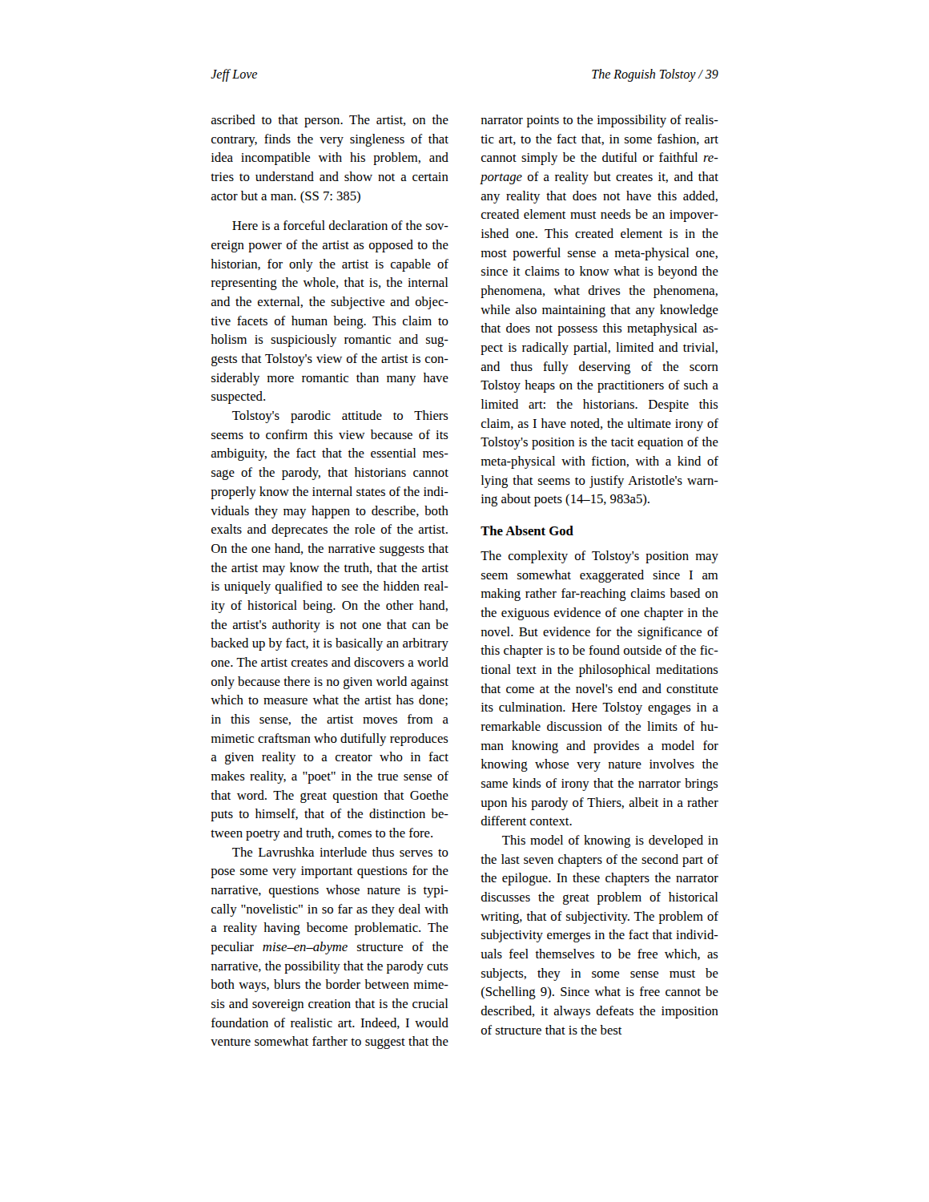Jeff Love The Roguish Tolstoy / 39
ascribed to that person. The artist, on the contrary, finds the very singleness of that idea incompatible with his problem, and tries to understand and show not a certain actor but a man. (SS 7: 385)
Here is a forceful declaration of the sovereign power of the artist as opposed to the historian, for only the artist is capable of representing the whole, that is, the internal and the external, the subjective and objective facets of human being. This claim to holism is suspiciously romantic and suggests that Tolstoy's view of the artist is considerably more romantic than many have suspected.
Tolstoy's parodic attitude to Thiers seems to confirm this view because of its ambiguity, the fact that the essential message of the parody, that historians cannot properly know the internal states of the individuals they may happen to describe, both exalts and deprecates the role of the artist. On the one hand, the narrative suggests that the artist may know the truth, that the artist is uniquely qualified to see the hidden reality of historical being. On the other hand, the artist's authority is not one that can be backed up by fact, it is basically an arbitrary one. The artist creates and discovers a world only because there is no given world against which to measure what the artist has done; in this sense, the artist moves from a mimetic craftsman who dutifully reproduces a given reality to a creator who in fact makes reality, a "poet" in the true sense of that word. The great question that Goethe puts to himself, that of the distinction between poetry and truth, comes to the fore.
The Lavrushka interlude thus serves to pose some very important questions for the narrative, questions whose nature is typically "novelistic" in so far as they deal with a reality having become problematic. The peculiar mise–en–abyme structure of the narrative, the possibility that the parody cuts both ways, blurs the border between mimesis and sovereign creation that is the crucial foundation of realistic art. Indeed, I would venture somewhat farther to suggest that the narrator points to the impossibility of realistic art, to the fact that, in some fashion, art cannot simply be the dutiful or faithful reportage of a reality but creates it, and that any reality that does not have this added, created element must needs be an impoverished one. This created element is in the most powerful sense a meta-physical one, since it claims to know what is beyond the phenomena, what drives the phenomena, while also maintaining that any knowledge that does not possess this metaphysical aspect is radically partial, limited and trivial, and thus fully deserving of the scorn Tolstoy heaps on the practitioners of such a limited art: the historians. Despite this claim, as I have noted, the ultimate irony of Tolstoy's position is the tacit equation of the meta-physical with fiction, with a kind of lying that seems to justify Aristotle's warning about poets (14–15, 983a5).
The Absent God
The complexity of Tolstoy's position may seem somewhat exaggerated since I am making rather far-reaching claims based on the exiguous evidence of one chapter in the novel. But evidence for the significance of this chapter is to be found outside of the fictional text in the philosophical meditations that come at the novel's end and constitute its culmination. Here Tolstoy engages in a remarkable discussion of the limits of human knowing and provides a model for knowing whose very nature involves the same kinds of irony that the narrator brings upon his parody of Thiers, albeit in a rather different context.
This model of knowing is developed in the last seven chapters of the second part of the epilogue. In these chapters the narrator discusses the great problem of historical writing, that of subjectivity. The problem of subjectivity emerges in the fact that individuals feel themselves to be free which, as subjects, they in some sense must be (Schelling 9). Since what is free cannot be described, it always defeats the imposition of structure that is the best